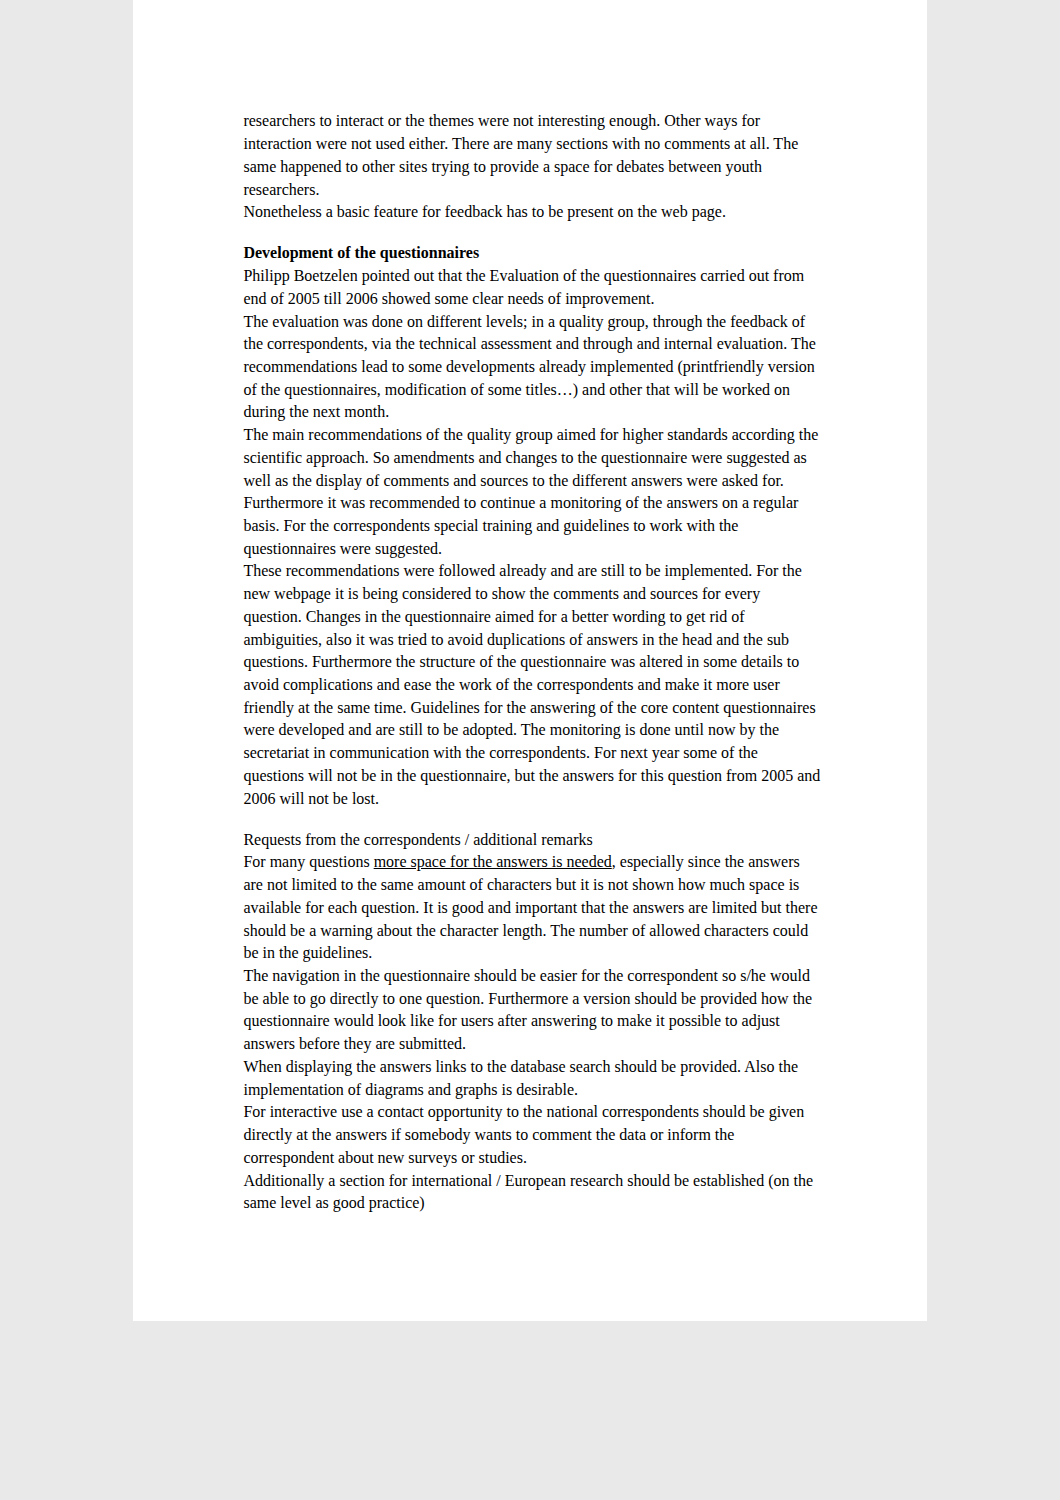researchers to interact or the themes were not interesting enough. Other ways for interaction were not used either. There are many sections with no comments at all. The same happened to other sites trying to provide a space for debates between youth researchers.
Nonetheless a basic feature for feedback has to be present on the web page.
Development of the questionnaires
Philipp Boetzelen pointed out that the Evaluation of the questionnaires carried out from end of 2005 till 2006 showed some clear needs of improvement.
The evaluation was done on different levels; in a quality group, through the feedback of the correspondents, via the technical assessment and through and internal evaluation. The recommendations lead to some developments already implemented (printfriendly version of the questionnaires, modification of some titles…) and other that will be worked on during the next month.
The main recommendations of the quality group aimed for higher standards according the scientific approach. So amendments and changes to the questionnaire were suggested as well as the display of comments and sources to the different answers were asked for. Furthermore it was recommended to continue a monitoring of the answers on a regular basis. For the correspondents special training and guidelines to work with the questionnaires were suggested.
These recommendations were followed already and are still to be implemented. For the new webpage it is being considered to show the comments and sources for every question. Changes in the questionnaire aimed for a better wording to get rid of ambiguities, also it was tried to avoid duplications of answers in the head and the sub questions. Furthermore the structure of the questionnaire was altered in some details to avoid complications and ease the work of the correspondents and make it more user friendly at the same time. Guidelines for the answering of the core content questionnaires were developed and are still to be adopted. The monitoring is done until now by the secretariat in communication with the correspondents. For next year some of the questions will not be in the questionnaire, but the answers for this question from 2005 and 2006 will not be lost.
Requests from the correspondents / additional remarks
For many questions more space for the answers is needed, especially since the answers are not limited to the same amount of characters but it is not shown how much space is available for each question. It is good and important that the answers are limited but there should be a warning about the character length. The number of allowed characters could be in the guidelines.
The navigation in the questionnaire should be easier for the correspondent so s/he would be able to go directly to one question. Furthermore a version should be provided how the questionnaire would look like for users after answering to make it possible to adjust answers before they are submitted.
When displaying the answers links to the database search should be provided. Also the implementation of diagrams and graphs is desirable.
For interactive use a contact opportunity to the national correspondents should be given directly at the answers if somebody wants to comment the data or inform the correspondent about new surveys or studies.
Additionally a section for international / European research should be established (on the same level as good practice)